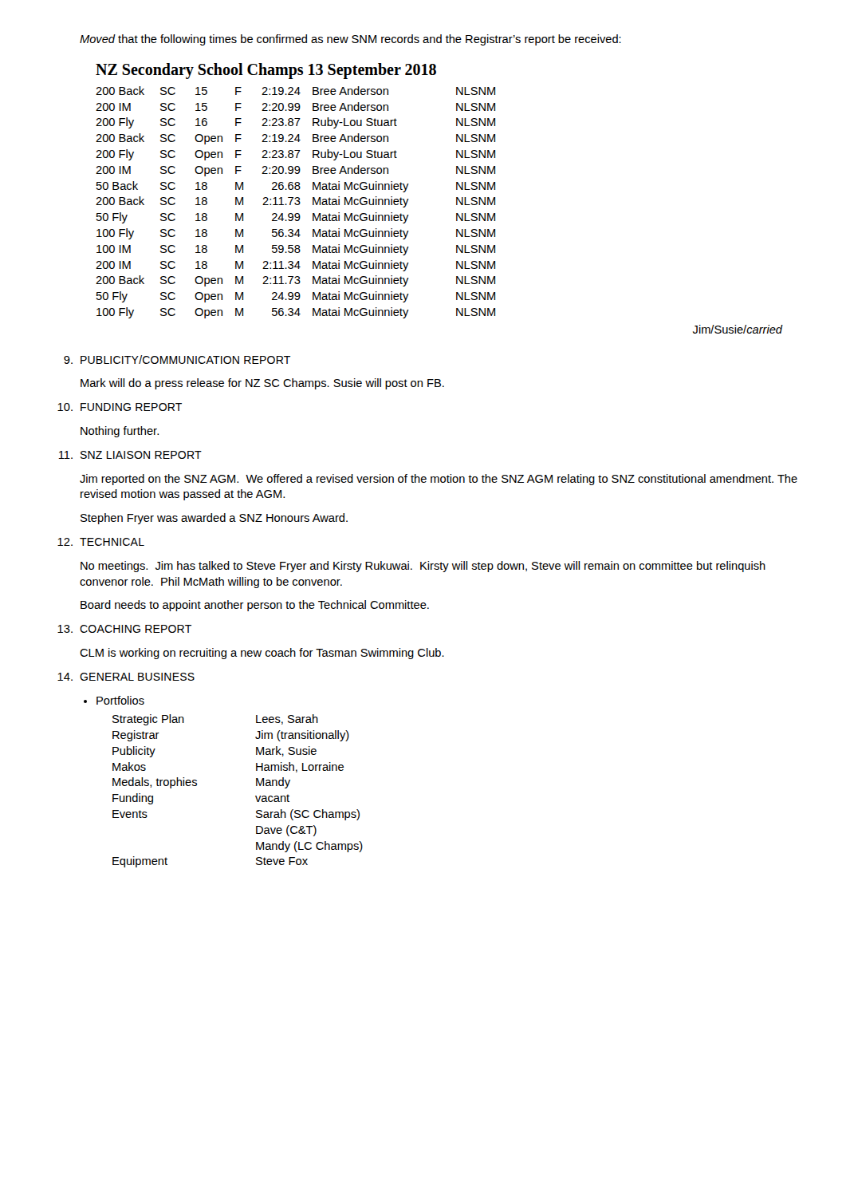Moved that the following times be confirmed as new SNM records and the Registrar’s report be received:
NZ Secondary School Champs 13 September 2018
| 200 Back | SC | 15 | F | 2:19.24 | Bree Anderson | NLSNM |
| 200 IM | SC | 15 | F | 2:20.99 | Bree Anderson | NLSNM |
| 200 Fly | SC | 16 | F | 2:23.87 | Ruby-Lou Stuart | NLSNM |
| 200 Back | SC | Open | F | 2:19.24 | Bree Anderson | NLSNM |
| 200 Fly | SC | Open | F | 2:23.87 | Ruby-Lou Stuart | NLSNM |
| 200 IM | SC | Open | F | 2:20.99 | Bree Anderson | NLSNM |
| 50 Back | SC | 18 | M | 26.68 | Matai McGuinniety | NLSNM |
| 200 Back | SC | 18 | M | 2:11.73 | Matai McGuinniety | NLSNM |
| 50 Fly | SC | 18 | M | 24.99 | Matai McGuinniety | NLSNM |
| 100 Fly | SC | 18 | M | 56.34 | Matai McGuinniety | NLSNM |
| 100 IM | SC | 18 | M | 59.58 | Matai McGuinniety | NLSNM |
| 200 IM | SC | 18 | M | 2:11.34 | Matai McGuinniety | NLSNM |
| 200 Back | SC | Open | M | 2:11.73 | Matai McGuinniety | NLSNM |
| 50 Fly | SC | Open | M | 24.99 | Matai McGuinniety | NLSNM |
| 100 Fly | SC | Open | M | 56.34 | Matai McGuinniety | NLSNM |
Jim/Susie/carried
Publicity/Communication Report
Mark will do a press release for NZ SC Champs. Susie will post on FB.
Funding Report
Nothing further.
SNZ Liaison Report
Jim reported on the SNZ AGM. We offered a revised version of the motion to the SNZ AGM relating to SNZ constitutional amendment. The revised motion was passed at the AGM.
Stephen Fryer was awarded a SNZ Honours Award.
Technical
No meetings. Jim has talked to Steve Fryer and Kirsty Rukuwai. Kirsty will step down, Steve will remain on committee but relinquish convenor role. Phil McMath willing to be convenor.
Board needs to appoint another person to the Technical Committee.
Coaching Report
CLM is working on recruiting a new coach for Tasman Swimming Club.
General Business
Portfolios
| Strategic Plan | Lees, Sarah |
| Registrar | Jim (transitionally) |
| Publicity | Mark, Susie |
| Makos | Hamish, Lorraine |
| Medals, trophies | Mandy |
| Funding | vacant |
| Events | Sarah (SC Champs) |
| | Dave (C&T) |
| | Mandy (LC Champs) |
| Equipment | Steve Fox |